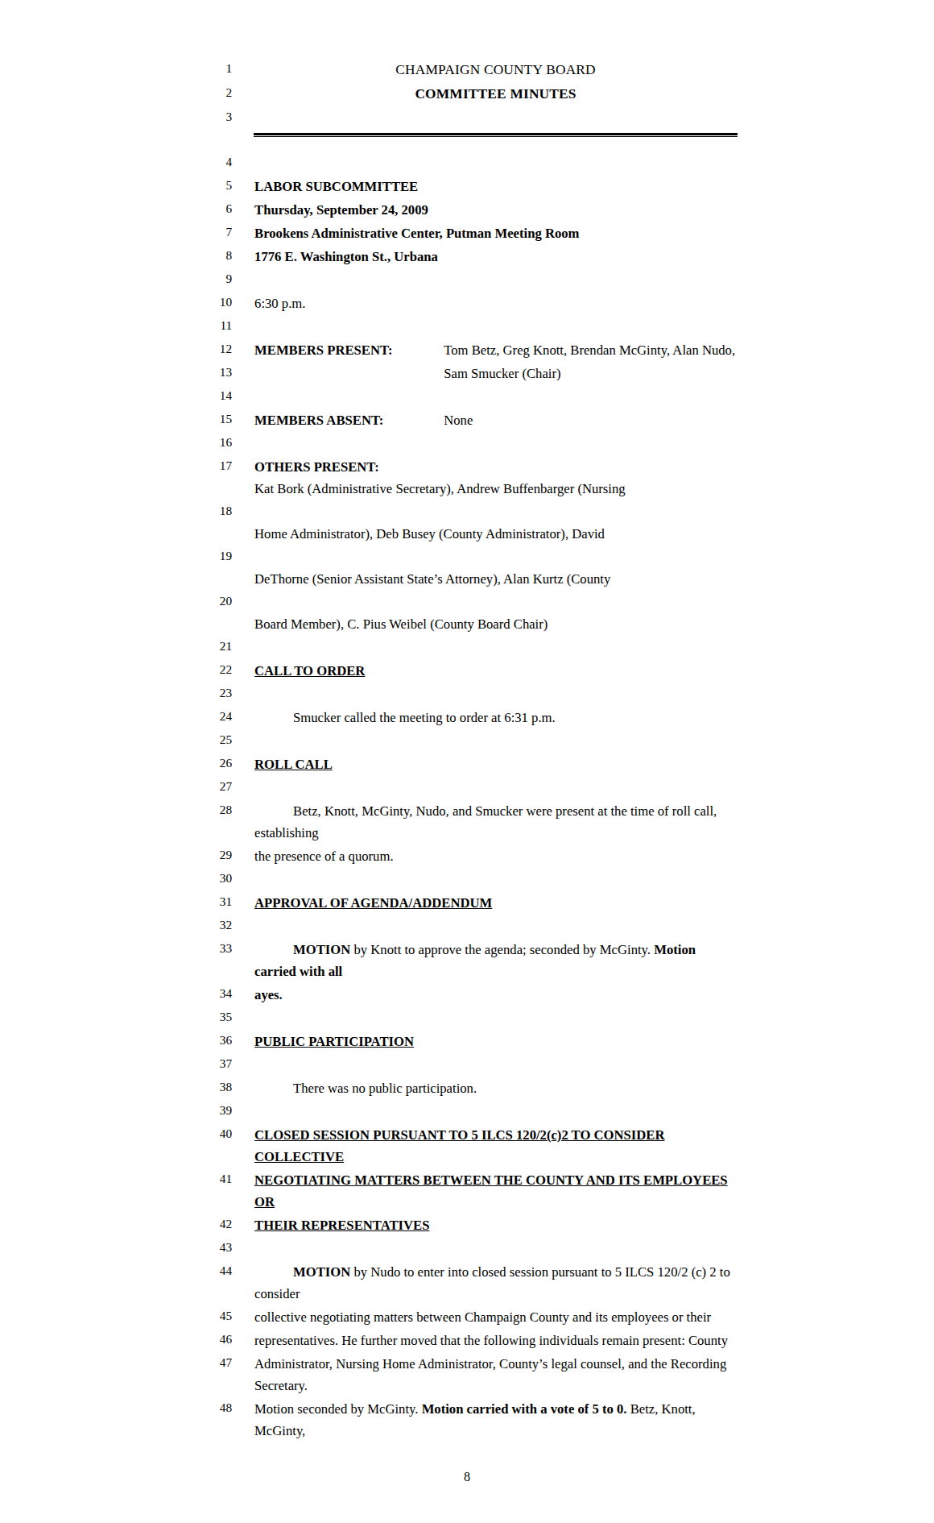| 1 | CHAMPAIGN COUNTY BOARD |
| 2 | COMMITTEE MINUTES |
| 3 | |
| 4 | |
| 5 | LABOR SUBCOMMITTEE |
| 6 | Thursday, September 24, 2009 |
| 7 | Brookens Administrative Center, Putman Meeting Room |
| 8 | 1776 E. Washington St., Urbana |
| 9 | |
| 10 | 6:30 p.m. |
| 11 | |
| 12 | MEMBERS PRESENT: Tom Betz, Greg Knott, Brendan McGinty, Alan Nudo, |
| 13 | Sam Smucker (Chair) |
| 14 | |
| 15 | MEMBERS ABSENT: None |
| 16 | |
| 17 | OTHERS PRESENT: Kat Bork (Administrative Secretary), Andrew Buffenbarger (Nursing |
| 18 | Home Administrator), Deb Busey (County Administrator), David |
| 19 | DeThorne (Senior Assistant State’s Attorney), Alan Kurtz (County |
| 20 | Board Member), C. Pius Weibel (County Board Chair) |
| 21 | |
| 22 | CALL TO ORDER |
| 23 | |
| 24 | Smucker called the meeting to order at 6:31 p.m. |
| 25 | |
| 26 | ROLL CALL |
| 27 | |
| 28 | Betz, Knott, McGinty, Nudo, and Smucker were present at the time of roll call, establishing |
| 29 | the presence of a quorum. |
| 30 | |
| 31 | APPROVAL OF AGENDA/ADDENDUM |
| 32 | |
| 33 | MOTION by Knott to approve the agenda; seconded by McGinty. Motion carried with all |
| 34 | ayes. |
| 35 | |
| 36 | PUBLIC PARTICIPATION |
| 37 | |
| 38 | There was no public participation. |
| 39 | |
| 40 | CLOSED SESSION PURSUANT TO 5 ILCS 120/2(c)2 TO CONSIDER COLLECTIVE |
| 41 | NEGOTIATING MATTERS BETWEEN THE COUNTY AND ITS EMPLOYEES OR |
| 42 | THEIR REPRESENTATIVES |
| 43 | |
| 44 | MOTION by Nudo to enter into closed session pursuant to 5 ILCS 120/2 (c) 2 to consider |
| 45 | collective negotiating matters between Champaign County and its employees or their |
| 46 | representatives. He further moved that the following individuals remain present: County |
| 47 | Administrator, Nursing Home Administrator, County’s legal counsel, and the Recording Secretary. |
| 48 | Motion seconded by McGinty. Motion carried with a vote of 5 to 0. Betz, Knott, McGinty, |
8